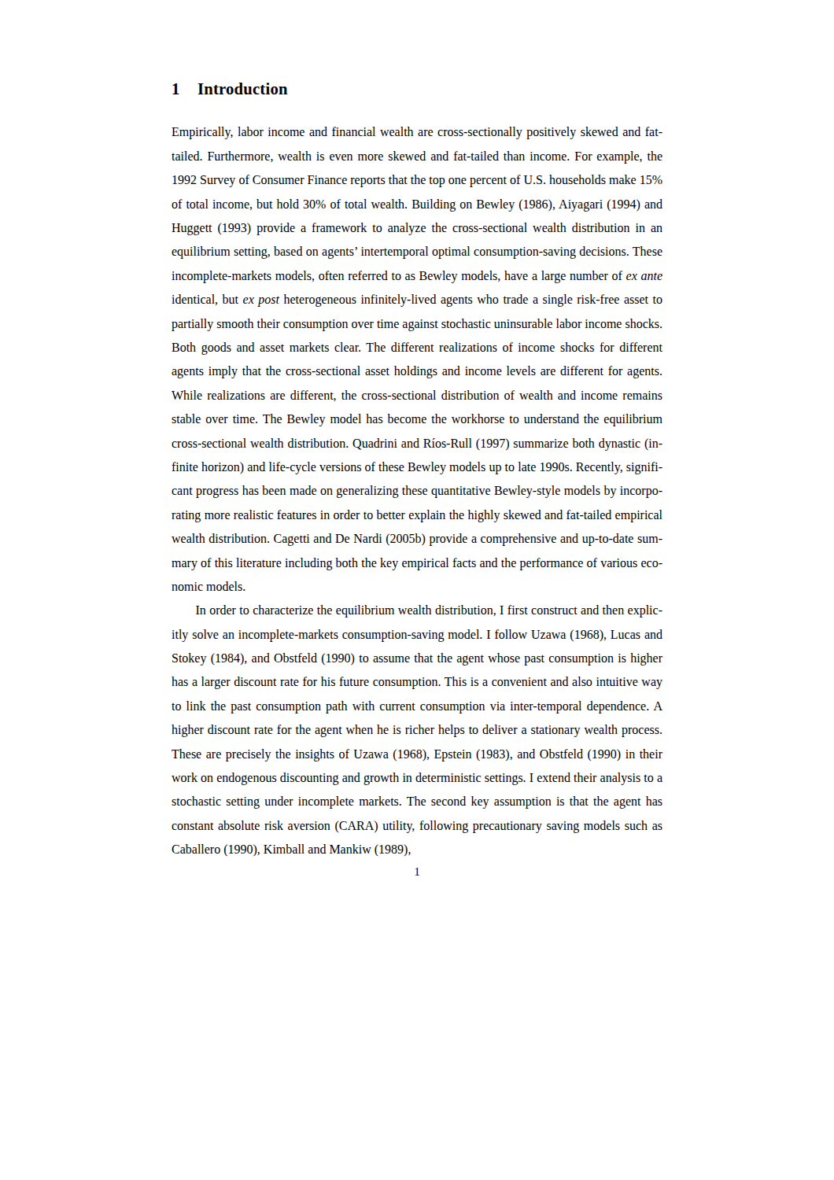1 Introduction
Empirically, labor income and financial wealth are cross-sectionally positively skewed and fat-tailed. Furthermore, wealth is even more skewed and fat-tailed than income. For example, the 1992 Survey of Consumer Finance reports that the top one percent of U.S. households make 15% of total income, but hold 30% of total wealth. Building on Bewley (1986), Aiyagari (1994) and Huggett (1993) provide a framework to analyze the cross-sectional wealth distribution in an equilibrium setting, based on agents’ intertemporal optimal consumption-saving decisions. These incomplete-markets models, often referred to as Bewley models, have a large number of ex ante identical, but ex post heterogeneous infinitely-lived agents who trade a single risk-free asset to partially smooth their consumption over time against stochastic uninsurable labor income shocks. Both goods and asset markets clear. The different realizations of income shocks for different agents imply that the cross-sectional asset holdings and income levels are different for agents. While realizations are different, the cross-sectional distribution of wealth and income remains stable over time. The Bewley model has become the workhorse to understand the equilibrium cross-sectional wealth distribution. Quadrini and Ríos-Rull (1997) summarize both dynastic (infinite horizon) and life-cycle versions of these Bewley models up to late 1990s. Recently, significant progress has been made on generalizing these quantitative Bewley-style models by incorporating more realistic features in order to better explain the highly skewed and fat-tailed empirical wealth distribution. Cagetti and De Nardi (2005b) provide a comprehensive and up-to-date summary of this literature including both the key empirical facts and the performance of various economic models.
In order to characterize the equilibrium wealth distribution, I first construct and then explicitly solve an incomplete-markets consumption-saving model. I follow Uzawa (1968), Lucas and Stokey (1984), and Obstfeld (1990) to assume that the agent whose past consumption is higher has a larger discount rate for his future consumption. This is a convenient and also intuitive way to link the past consumption path with current consumption via inter-temporal dependence. A higher discount rate for the agent when he is richer helps to deliver a stationary wealth process. These are precisely the insights of Uzawa (1968), Epstein (1983), and Obstfeld (1990) in their work on endogenous discounting and growth in deterministic settings. I extend their analysis to a stochastic setting under incomplete markets. The second key assumption is that the agent has constant absolute risk aversion (CARA) utility, following precautionary saving models such as Caballero (1990), Kimball and Mankiw (1989),
1